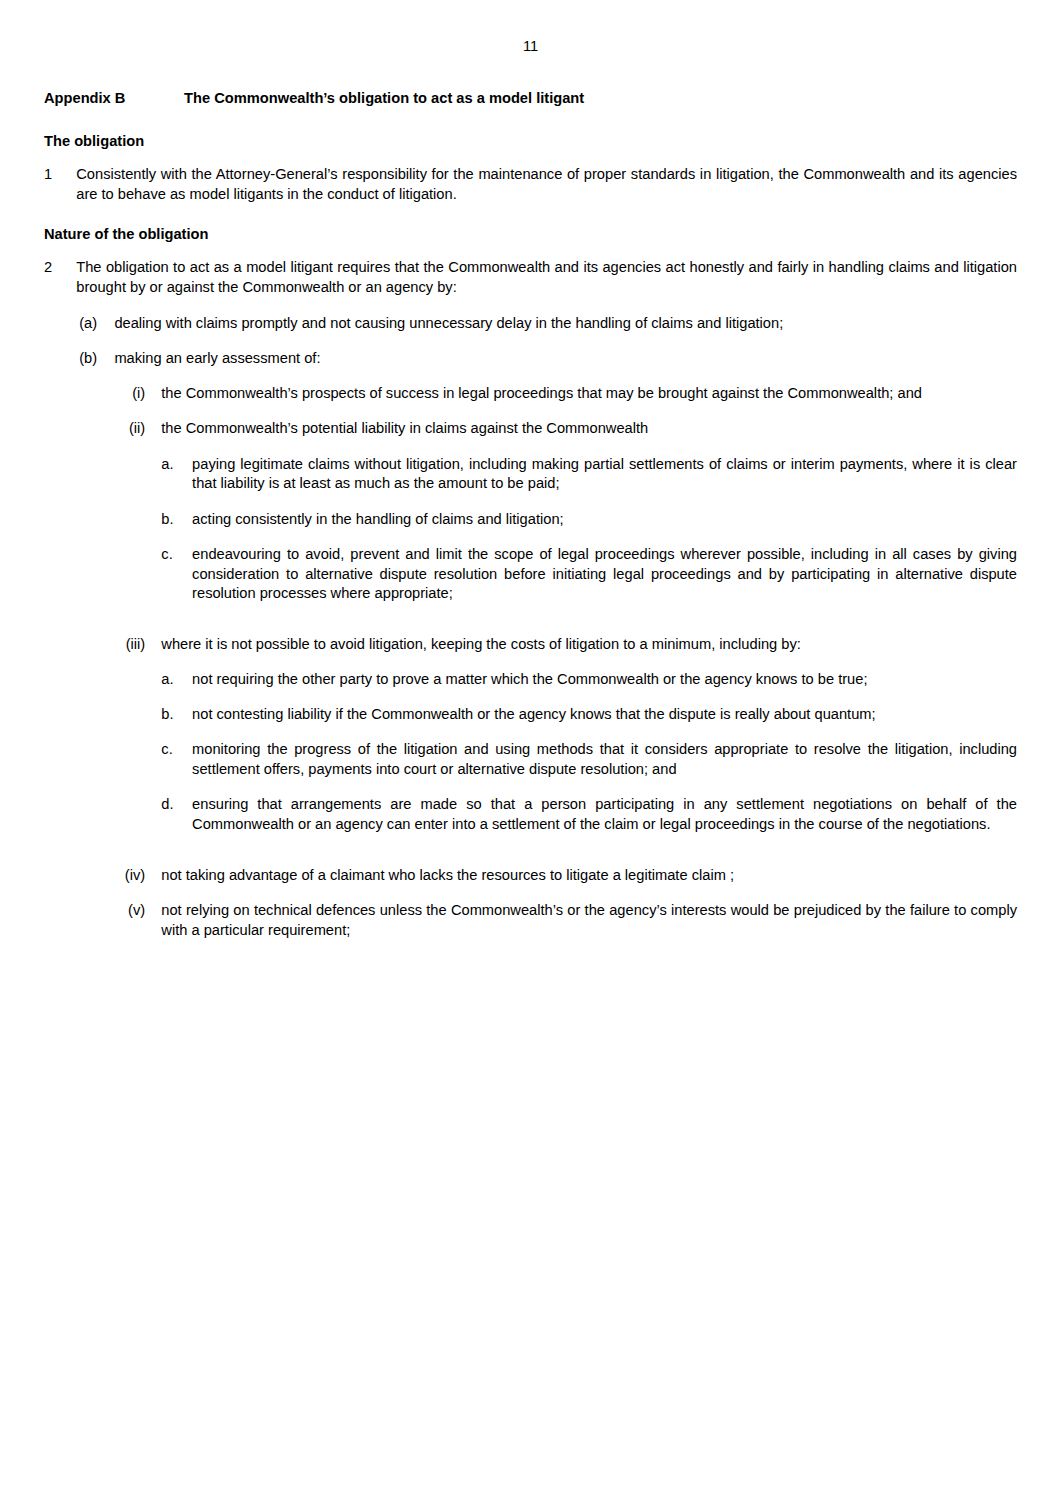11
Appendix B The Commonwealth’s obligation to act as a model litigant
The obligation
1
Consistently with the Attorney-General’s responsibility for the maintenance of proper standards in litigation, the Commonwealth and its agencies are to behave as model litigants in the conduct of litigation.
Nature of the obligation
2
The obligation to act as a model litigant requires that the Commonwealth and its agencies act honestly and fairly in handling claims and litigation brought by or against the Commonwealth or an agency by:
(a) dealing with claims promptly and not causing unnecessary delay in the handling of claims and litigation;
(b) making an early assessment of:
(i) the Commonwealth’s prospects of success in legal proceedings that may be brought against the Commonwealth; and
(ii) the Commonwealth’s potential liability in claims against the Commonwealth
a. paying legitimate claims without litigation, including making partial settlements of claims or interim payments, where it is clear that liability is at least as much as the amount to be paid;
b. acting consistently in the handling of claims and litigation;
c. endeavouring to avoid, prevent and limit the scope of legal proceedings wherever possible, including in all cases by giving consideration to alternative dispute resolution before initiating legal proceedings and by participating in alternative dispute resolution processes where appropriate;
(iii) where it is not possible to avoid litigation, keeping the costs of litigation to a minimum, including by:
a. not requiring the other party to prove a matter which the Commonwealth or the agency knows to be true;
b. not contesting liability if the Commonwealth or the agency knows that the dispute is really about quantum;
c. monitoring the progress of the litigation and using methods that it considers appropriate to resolve the litigation, including settlement offers, payments into court or alternative dispute resolution; and
d. ensuring that arrangements are made so that a person participating in any settlement negotiations on behalf of the Commonwealth or an agency can enter into a settlement of the claim or legal proceedings in the course of the negotiations.
(iv) not taking advantage of a claimant who lacks the resources to litigate a legitimate claim ;
(v) not relying on technical defences unless the Commonwealth’s or the agency’s interests would be prejudiced by the failure to comply with a particular requirement;